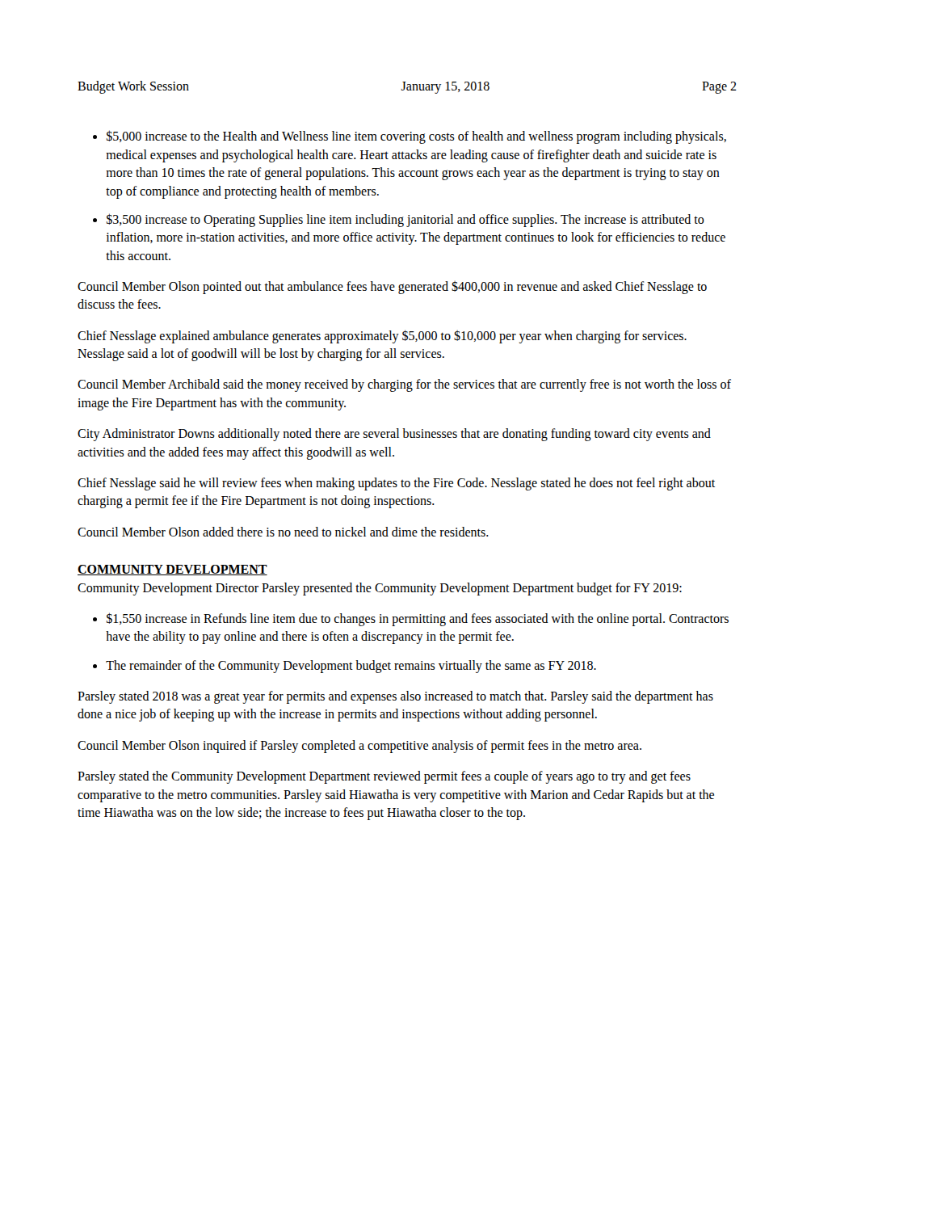Budget Work Session
January 15, 2018
Page 2
$5,000 increase to the Health and Wellness line item covering costs of health and wellness program including physicals, medical expenses and psychological health care. Heart attacks are leading cause of firefighter death and suicide rate is more than 10 times the rate of general populations. This account grows each year as the department is trying to stay on top of compliance and protecting health of members.
$3,500 increase to Operating Supplies line item including janitorial and office supplies. The increase is attributed to inflation, more in-station activities, and more office activity. The department continues to look for efficiencies to reduce this account.
Council Member Olson pointed out that ambulance fees have generated $400,000 in revenue and asked Chief Nesslage to discuss the fees.
Chief Nesslage explained ambulance generates approximately $5,000 to $10,000 per year when charging for services. Nesslage said a lot of goodwill will be lost by charging for all services.
Council Member Archibald said the money received by charging for the services that are currently free is not worth the loss of image the Fire Department has with the community.
City Administrator Downs additionally noted there are several businesses that are donating funding toward city events and activities and the added fees may affect this goodwill as well.
Chief Nesslage said he will review fees when making updates to the Fire Code. Nesslage stated he does not feel right about charging a permit fee if the Fire Department is not doing inspections.
Council Member Olson added there is no need to nickel and dime the residents.
COMMUNITY DEVELOPMENT
Community Development Director Parsley presented the Community Development Department budget for FY 2019:
$1,550 increase in Refunds line item due to changes in permitting and fees associated with the online portal. Contractors have the ability to pay online and there is often a discrepancy in the permit fee.
The remainder of the Community Development budget remains virtually the same as FY 2018.
Parsley stated 2018 was a great year for permits and expenses also increased to match that. Parsley said the department has done a nice job of keeping up with the increase in permits and inspections without adding personnel.
Council Member Olson inquired if Parsley completed a competitive analysis of permit fees in the metro area.
Parsley stated the Community Development Department reviewed permit fees a couple of years ago to try and get fees comparative to the metro communities. Parsley said Hiawatha is very competitive with Marion and Cedar Rapids but at the time Hiawatha was on the low side; the increase to fees put Hiawatha closer to the top.